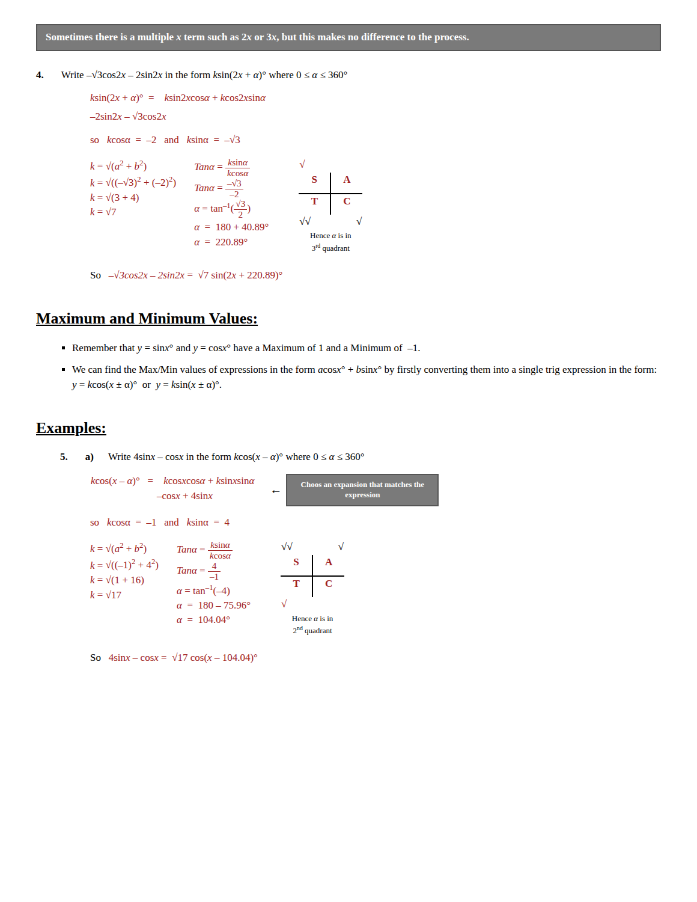Sometimes there is a multiple x term such as 2x or 3x, but this makes no difference to the process.
4. Write –√3cos2x – 2sin2x in the form ksin(2x + α)° where 0 ≤ α ≤ 360°
ksin(2x + α)° = ksin2xcosα + kcos2xsinα
–2sin2x – √3cos2x
so kcosα = –2 and ksinα = –√3
| k = √( a 2 + b 2 ) k = √((–√3) 2 + (–2) 2 ) k = √(3 + 4) k = √7 | Tanα = k sin α k cos α Tanα = –√3 –2 α = tan –1 ( √3 2 ) α = 180 + 40.89° α = 220.89° | √ / S / A / / T / C / √√ √ Hence α is in 3 rd quadrant |
So –√3cos2x – 2sin2x = √7 sin(2x + 220.89)°
Maximum and Minimum Values:
Remember that y = sinx° and y = cosx° have a Maximum of 1 and a Minimum of –1.
We can find the Max/Min values of expressions in the form acosx° + bsinx° by firstly converting them into a single trig expression in the form: y = kcos(x ± α)° or y = ksin(x ± α)°.
Examples:
5. a) Write 4sinx – cosx in the form kcos(x – α)° where 0 ≤ α ≤ 360°
| k cos( x – α )° = k cos x cos α + k sin x sin α –cos x + 4sin x | ← | Choos an expansion that matches the expression |
so kcosα = –1 and ksinα = 4
| k = √( a 2 + b 2 ) k = √((–1) 2 + 4 2 ) k = √(1 + 16) k = √17 | Tanα = k sin α k cos α Tanα = 4 –1 α = tan –1 (–4) α = 180 – 75.96° α = 104.04° | √√ √ / S / A / / T / C / √ Hence α is in 2 nd quadrant |
So 4sinx – cosx = √17 cos(x – 104.04)°